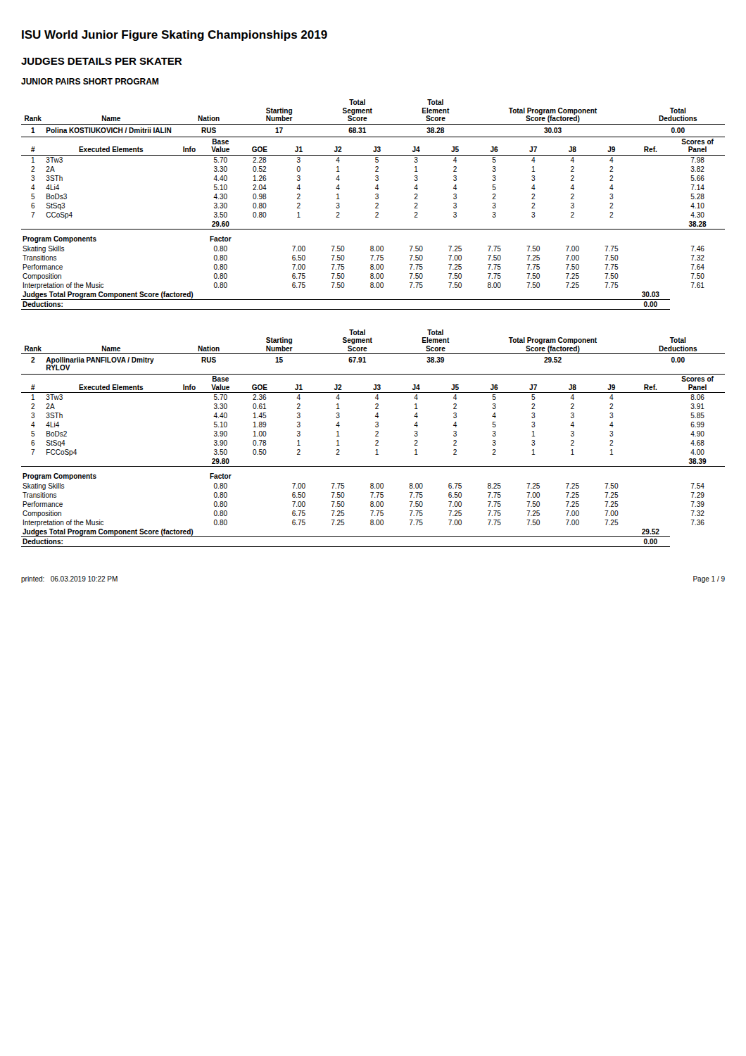ISU World Junior Figure Skating Championships 2019
JUDGES DETAILS PER SKATER
JUNIOR PAIRS SHORT PROGRAM
| Rank | Name | Nation | Starting Number | Total Segment Score | Total Element Score | Total Program Component Score (factored) | Total Deductions |
| --- | --- | --- | --- | --- | --- | --- | --- |
| 1 | Polina KOSTIUKOVICH / Dmitrii IALIN | RUS | 17 | 68.31 | 38.28 | 30.03 | 0.00 |
| # | Executed Elements | Info | Base Value | GOE | J1 | J2 | J3 | J4 | J5 | J6 | J7 | J8 | J9 | Ref. | Scores of Panel |
| 1 | 3Tw3 | | 5.70 | 2.28 | 3 | 4 | 5 | 3 | 4 | 5 | 4 | 4 | 4 | | 7.98 |
| 2 | 2A | | 3.30 | 0.52 | 0 | 1 | 2 | 1 | 2 | 3 | 1 | 2 | 2 | | 3.82 |
| 3 | 3STh | | 4.40 | 1.26 | 3 | 4 | 3 | 3 | 3 | 3 | 3 | 2 | 2 | | 5.66 |
| 4 | 4Li4 | | 5.10 | 2.04 | 4 | 4 | 4 | 4 | 4 | 5 | 4 | 4 | 4 | | 7.14 |
| 5 | BoDs3 | | 4.30 | 0.98 | 2 | 1 | 3 | 2 | 3 | 2 | 2 | 2 | 3 | | 5.28 |
| 6 | StSq3 | | 3.30 | 0.80 | 2 | 3 | 2 | 2 | 3 | 3 | 2 | 3 | 2 | | 4.10 |
| 7 | CCoSp4 | | 3.50 | 0.80 | 1 | 2 | 2 | 2 | 3 | 3 | 3 | 2 | 2 | | 4.30 |
| | | | 29.60 | | | 38.28 |
| Program Components | Factor | |
| Skating Skills | 0.80 | | 7.00 | 7.50 | 8.00 | 7.50 | 7.25 | 7.75 | 7.50 | 7.00 | 7.75 | | 7.46 |
| Transitions | 0.80 | | 6.50 | 7.50 | 7.75 | 7.50 | 7.00 | 7.50 | 7.25 | 7.00 | 7.50 | | 7.32 |
| Performance | 0.80 | | 7.00 | 7.75 | 8.00 | 7.75 | 7.25 | 7.75 | 7.75 | 7.50 | 7.75 | | 7.64 |
| Composition | 0.80 | | 6.75 | 7.50 | 8.00 | 7.50 | 7.50 | 7.75 | 7.50 | 7.25 | 7.50 | | 7.50 |
| Interpretation of the Music | 0.80 | | 6.75 | 7.50 | 8.00 | 7.75 | 7.50 | 8.00 | 7.50 | 7.25 | 7.75 | | 7.61 |
| Judges Total Program Component Score (factored) | | 30.03 |
| Deductions: | | 0.00 |
| Rank | Name | Nation | Starting Number | Total Segment Score | Total Element Score | Total Program Component Score (factored) | Total Deductions |
| --- | --- | --- | --- | --- | --- | --- | --- |
| 2 | Apollinariia PANFILOVA / Dmitry RYLOV | RUS | 15 | 67.91 | 38.39 | 29.52 | 0.00 |
| # | Executed Elements | Info | Base Value | GOE | J1 | J2 | J3 | J4 | J5 | J6 | J7 | J8 | J9 | Ref. | Scores of Panel |
| 1 | 3Tw3 | | 5.70 | 2.36 | 4 | 4 | 4 | 4 | 4 | 5 | 5 | 4 | 4 | | 8.06 |
| 2 | 2A | | 3.30 | 0.61 | 2 | 1 | 2 | 1 | 2 | 3 | 2 | 2 | 2 | | 3.91 |
| 3 | 3STh | | 4.40 | 1.45 | 3 | 3 | 4 | 4 | 3 | 4 | 3 | 3 | 3 | | 5.85 |
| 4 | 4Li4 | | 5.10 | 1.89 | 3 | 4 | 3 | 4 | 4 | 5 | 3 | 4 | 4 | | 6.99 |
| 5 | BoDs2 | | 3.90 | 1.00 | 3 | 1 | 2 | 3 | 3 | 3 | 1 | 3 | 3 | | 4.90 |
| 6 | StSq4 | | 3.90 | 0.78 | 1 | 1 | 2 | 2 | 2 | 3 | 3 | 2 | 2 | | 4.68 |
| 7 | FCCoSp4 | | 3.50 | 0.50 | 2 | 2 | 1 | 1 | 2 | 2 | 1 | 1 | 1 | | 4.00 |
| | | | 29.80 | | | 38.39 |
| Program Components | Factor | |
| Skating Skills | 0.80 | | 7.00 | 7.75 | 8.00 | 8.00 | 6.75 | 8.25 | 7.25 | 7.25 | 7.50 | | 7.54 |
| Transitions | 0.80 | | 6.50 | 7.50 | 7.75 | 7.75 | 6.50 | 7.75 | 7.00 | 7.25 | 7.25 | | 7.29 |
| Performance | 0.80 | | 7.00 | 7.50 | 8.00 | 7.50 | 7.00 | 7.75 | 7.50 | 7.25 | 7.25 | | 7.39 |
| Composition | 0.80 | | 6.75 | 7.25 | 7.75 | 7.75 | 7.25 | 7.75 | 7.25 | 7.00 | 7.00 | | 7.32 |
| Interpretation of the Music | 0.80 | | 6.75 | 7.25 | 8.00 | 7.75 | 7.00 | 7.75 | 7.50 | 7.00 | 7.25 | | 7.36 |
| Judges Total Program Component Score (factored) | | 29.52 |
| Deductions: | | 0.00 |
printed: 06.03.2019 10:22 PM
Page 1 / 9